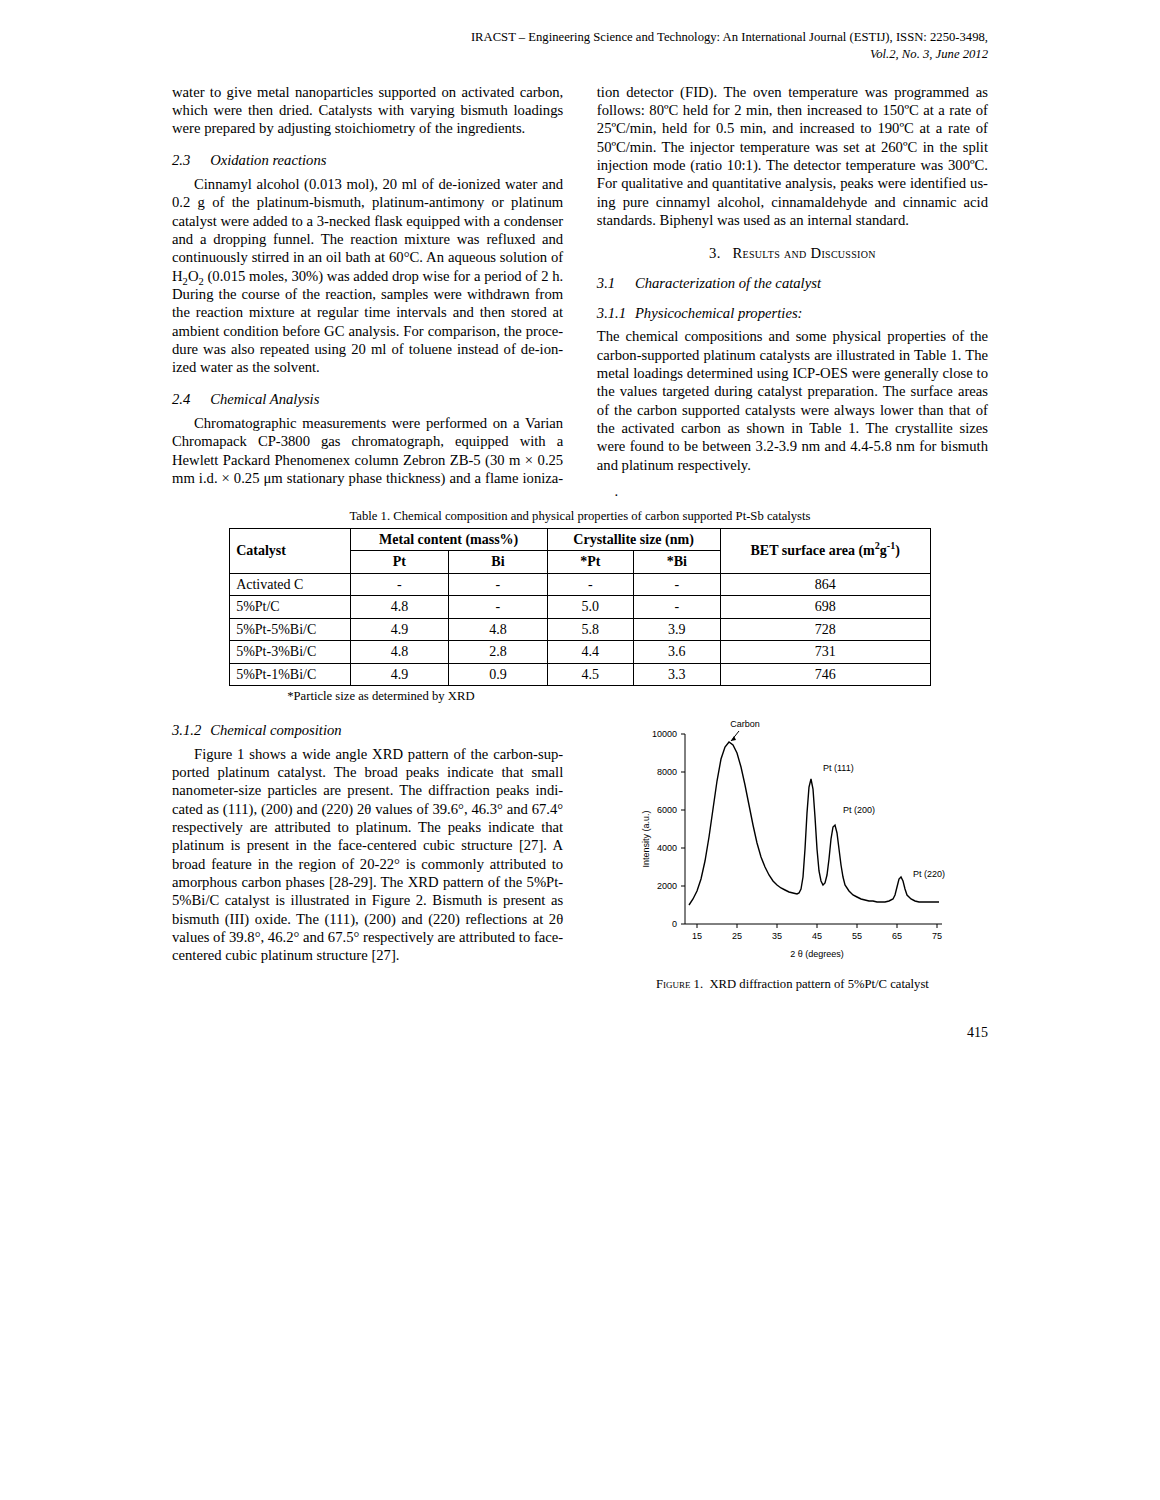IRACST – Engineering Science and Technology: An International Journal (ESTIJ), ISSN: 2250-3498, Vol.2, No. 3, June 2012
water to give metal nanoparticles supported on activated carbon, which were then dried. Catalysts with varying bismuth loadings were prepared by adjusting stoichiometry of the ingredients.
2.3 Oxidation reactions
Cinnamyl alcohol (0.013 mol), 20 ml of de-ionized water and 0.2 g of the platinum-bismuth, platinum-antimony or platinum catalyst were added to a 3-necked flask equipped with a condenser and a dropping funnel. The reaction mixture was refluxed and continuously stirred in an oil bath at 60°C. An aqueous solution of H2O2 (0.015 moles, 30%) was added drop wise for a period of 2 h. During the course of the reaction, samples were withdrawn from the reaction mixture at regular time intervals and then stored at ambient condition before GC analysis. For comparison, the procedure was also repeated using 20 ml of toluene instead of de-ionized water as the solvent.
2.4 Chemical Analysis
Chromatographic measurements were performed on a Varian Chromapack CP-3800 gas chromatograph, equipped with a Hewlett Packard Phenomenex column Zebron ZB-5 (30 m × 0.25 mm i.d. × 0.25 μm stationary phase thickness) and a flame ionization detector (FID). The oven temperature was programmed as follows: 80ºC held for 2 min, then increased to 150ºC at a rate of 25ºC/min, held for 0.5 min, and increased to 190ºC at a rate of 50ºC/min. The injector temperature was set at 260ºC in the split injection mode (ratio 10:1). The detector temperature was 300ºC. For qualitative and quantitative analysis, peaks were identified using pure cinnamyl alcohol, cinnamaldehyde and cinnamic acid standards. Biphenyl was used as an internal standard.
3. Results and Discussion
3.1 Characterization of the catalyst
3.1.1 Physicochemical properties:
The chemical compositions and some physical properties of the carbon-supported platinum catalysts are illustrated in Table 1. The metal loadings determined using ICP-OES were generally close to the values targeted during catalyst preparation. The surface areas of the carbon supported catalysts were always lower than that of the activated carbon as shown in Table 1. The crystallite sizes were found to be between 3.2-3.9 nm and 4.4-5.8 nm for bismuth and platinum respectively.
.
Table 1. Chemical composition and physical properties of carbon supported Pt-Sb catalysts
| Catalyst | Metal content (mass%) | Crystallite size (nm) | BET surface area (m 2 g -1 ) |
| --- | --- | --- | --- |
| Pt | Bi | *Pt | *Bi |
| Activated C | - | - | - | - | 864 |
| 5%Pt/C | 4.8 | - | 5.0 | - | 698 |
| 5%Pt-5%Bi/C | 4.9 | 4.8 | 5.8 | 3.9 | 728 |
| 5%Pt-3%Bi/C | 4.8 | 2.8 | 4.4 | 3.6 | 731 |
| 5%Pt-1%Bi/C | 4.9 | 0.9 | 4.5 | 3.3 | 746 |
*Particle size as determined by XRD
3.1.2 Chemical composition
Figure 1 shows a wide angle XRD pattern of the carbon-supported platinum catalyst. The broad peaks indicate that small nanometer-size particles are present. The diffraction peaks indicated as (111), (200) and (220) 2θ values of 39.6°, 46.3° and 67.4° respectively are attributed to platinum. The peaks indicate that platinum is present in the face-centered cubic structure [27]. A broad feature in the region of 20-22° is commonly attributed to amorphous carbon phases [28-29]. The XRD pattern of the 5%Pt-5%Bi/C catalyst is illustrated in Figure 2. Bismuth is present as bismuth (III) oxide. The (111), (200) and (220) reflections at 2θ values of 39.8°, 46.2° and 67.5° respectively are attributed to face-centered cubic platinum structure [27].
0 2000 4000 6000 8000 10000 15 25 35 45 55 65 75 Intensity (a.u.) 2 θ (degrees) Carbon Pt (111) Pt (200) Pt (220)
Figure 1. XRD diffraction pattern of 5%Pt/C catalyst
415